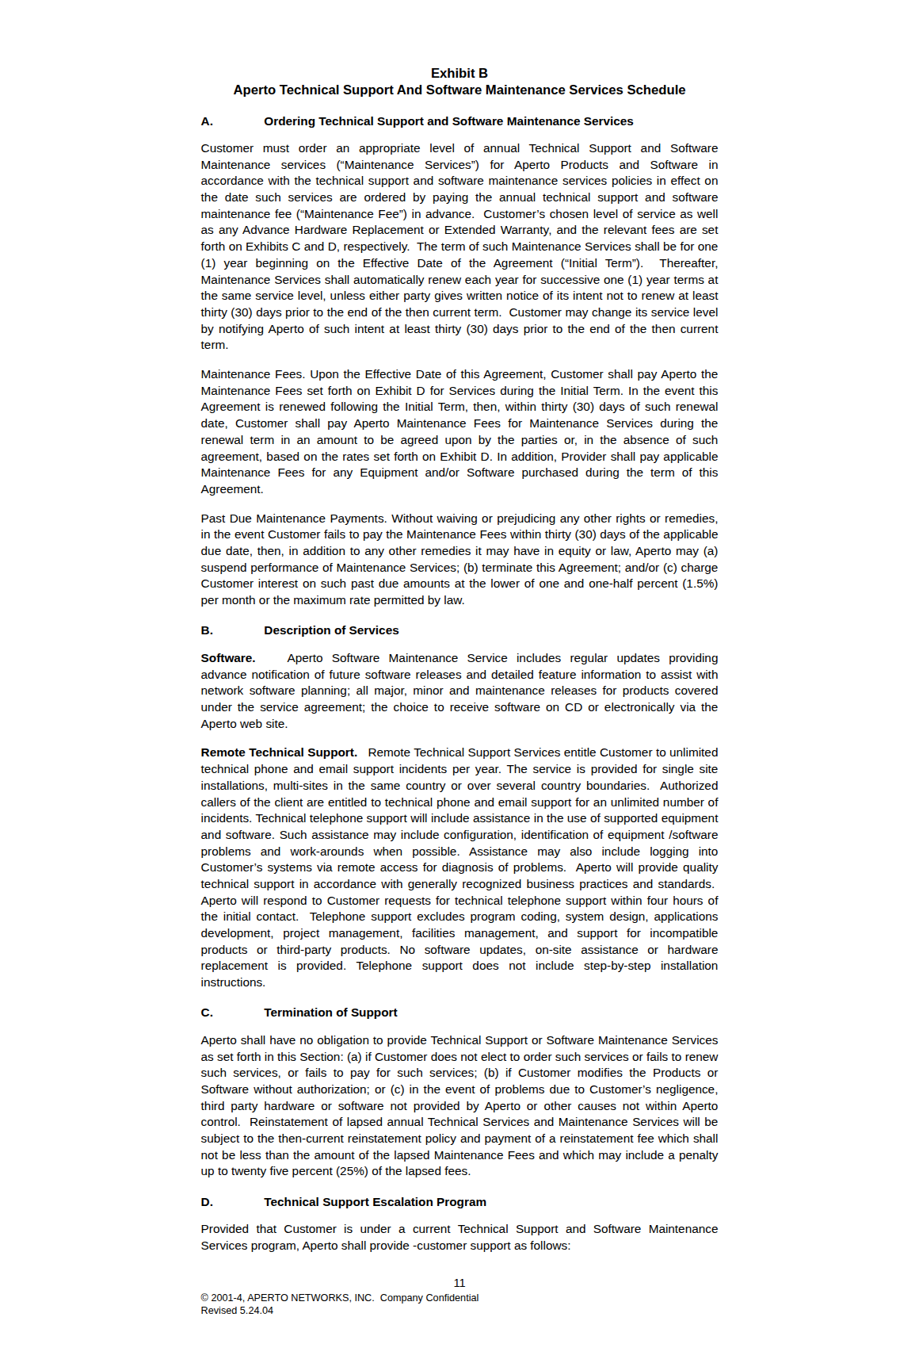Exhibit B Aperto Technical Support And Software Maintenance Services Schedule
A. Ordering Technical Support and Software Maintenance Services
Customer must order an appropriate level of annual Technical Support and Software Maintenance services (“Maintenance Services”) for Aperto Products and Software in accordance with the technical support and software maintenance services policies in effect on the date such services are ordered by paying the annual technical support and software maintenance fee (“Maintenance Fee”) in advance. Customer’s chosen level of service as well as any Advance Hardware Replacement or Extended Warranty, and the relevant fees are set forth on Exhibits C and D, respectively. The term of such Maintenance Services shall be for one (1) year beginning on the Effective Date of the Agreement (“Initial Term”). Thereafter, Maintenance Services shall automatically renew each year for successive one (1) year terms at the same service level, unless either party gives written notice of its intent not to renew at least thirty (30) days prior to the end of the then current term. Customer may change its service level by notifying Aperto of such intent at least thirty (30) days prior to the end of the then current term.
Maintenance Fees. Upon the Effective Date of this Agreement, Customer shall pay Aperto the Maintenance Fees set forth on Exhibit D for Services during the Initial Term. In the event this Agreement is renewed following the Initial Term, then, within thirty (30) days of such renewal date, Customer shall pay Aperto Maintenance Fees for Maintenance Services during the renewal term in an amount to be agreed upon by the parties or, in the absence of such agreement, based on the rates set forth on Exhibit D. In addition, Provider shall pay applicable Maintenance Fees for any Equipment and/or Software purchased during the term of this Agreement.
Past Due Maintenance Payments. Without waiving or prejudicing any other rights or remedies, in the event Customer fails to pay the Maintenance Fees within thirty (30) days of the applicable due date, then, in addition to any other remedies it may have in equity or law, Aperto may (a) suspend performance of Maintenance Services; (b) terminate this Agreement; and/or (c) charge Customer interest on such past due amounts at the lower of one and one-half percent (1.5%) per month or the maximum rate permitted by law.
B. Description of Services
Software. Aperto Software Maintenance Service includes regular updates providing advance notification of future software releases and detailed feature information to assist with network software planning; all major, minor and maintenance releases for products covered under the service agreement; the choice to receive software on CD or electronically via the Aperto web site.
Remote Technical Support. Remote Technical Support Services entitle Customer to unlimited technical phone and email support incidents per year. The service is provided for single site installations, multi-sites in the same country or over several country boundaries. Authorized callers of the client are entitled to technical phone and email support for an unlimited number of incidents. Technical telephone support will include assistance in the use of supported equipment and software. Such assistance may include configuration, identification of equipment /software problems and work-arounds when possible. Assistance may also include logging into Customer’s systems via remote access for diagnosis of problems. Aperto will provide quality technical support in accordance with generally recognized business practices and standards. Aperto will respond to Customer requests for technical telephone support within four hours of the initial contact. Telephone support excludes program coding, system design, applications development, project management, facilities management, and support for incompatible products or third-party products. No software updates, on-site assistance or hardware replacement is provided. Telephone support does not include step-by-step installation instructions.
C. Termination of Support
Aperto shall have no obligation to provide Technical Support or Software Maintenance Services as set forth in this Section: (a) if Customer does not elect to order such services or fails to renew such services, or fails to pay for such services; (b) if Customer modifies the Products or Software without authorization; or (c) in the event of problems due to Customer’s negligence, third party hardware or software not provided by Aperto or other causes not within Aperto control. Reinstatement of lapsed annual Technical Services and Maintenance Services will be subject to the then-current reinstatement policy and payment of a reinstatement fee which shall not be less than the amount of the lapsed Maintenance Fees and which may include a penalty up to twenty five percent (25%) of the lapsed fees.
D. Technical Support Escalation Program
Provided that Customer is under a current Technical Support and Software Maintenance Services program, Aperto shall provide -customer support as follows:
11
© 2001-4, APERTO NETWORKS, INC. Company Confidential
Revised 5.24.04